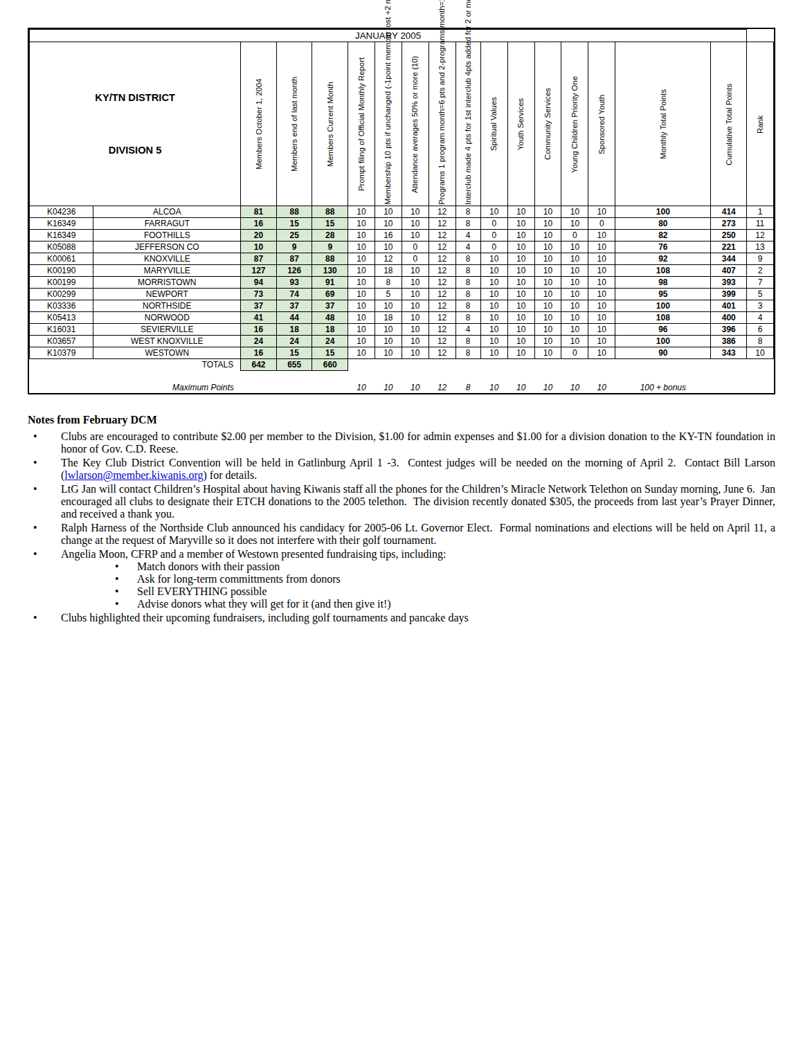| JANUARY 2005 |
| KY/TN DISTRICT DIVISION 5 | Members October 1, 2004 | Members end of last month | Members Current Month | Prompt filing of Official Monthly Report | Membership 10 pts if unchanged (-1point member lost +2 member gain | Attendance averages 50% or more (10) | Programs 1 program month=6 pts and 2-programs month=12 pts | Interclub made 4 pts for 1st interclub 4pts added for 2 or more | Spiritual Values | Youth Services | Community Services | Young Children Priority One | Sponsored Youth | Monthly Total Points | Cumulative Total Points | Rank |
| K04236 | ALCOA | 81 | 88 | 88 | 10 | 10 | 10 | 12 | 8 | 10 | 10 | 10 | 10 | 10 | 100 | 414 | 1 |
| K16349 | FARRAGUT | 16 | 15 | 15 | 10 | 10 | 10 | 12 | 8 | 0 | 10 | 10 | 10 | 0 | 80 | 273 | 11 |
| K16349 | FOOTHILLS | 20 | 25 | 28 | 10 | 16 | 10 | 12 | 4 | 0 | 10 | 10 | 0 | 10 | 82 | 250 | 12 |
| K05088 | JEFFERSON CO | 10 | 9 | 9 | 10 | 10 | 0 | 12 | 4 | 0 | 10 | 10 | 10 | 10 | 76 | 221 | 13 |
| K00061 | KNOXVILLE | 87 | 87 | 88 | 10 | 12 | 0 | 12 | 8 | 10 | 10 | 10 | 10 | 10 | 92 | 344 | 9 |
| K00190 | MARYVILLE | 127 | 126 | 130 | 10 | 18 | 10 | 12 | 8 | 10 | 10 | 10 | 10 | 10 | 108 | 407 | 2 |
| K00199 | MORRISTOWN | 94 | 93 | 91 | 10 | 8 | 10 | 12 | 8 | 10 | 10 | 10 | 10 | 10 | 98 | 393 | 7 |
| K00299 | NEWPORT | 73 | 74 | 69 | 10 | 5 | 10 | 12 | 8 | 10 | 10 | 10 | 10 | 10 | 95 | 399 | 5 |
| K03336 | NORTHSIDE | 37 | 37 | 37 | 10 | 10 | 10 | 12 | 8 | 10 | 10 | 10 | 10 | 10 | 100 | 401 | 3 |
| K05413 | NORWOOD | 41 | 44 | 48 | 10 | 18 | 10 | 12 | 8 | 10 | 10 | 10 | 10 | 10 | 108 | 400 | 4 |
| K16031 | SEVIERVILLE | 16 | 18 | 18 | 10 | 10 | 10 | 12 | 4 | 10 | 10 | 10 | 10 | 10 | 96 | 396 | 6 |
| K03657 | WEST KNOXVILLE | 24 | 24 | 24 | 10 | 10 | 10 | 12 | 8 | 10 | 10 | 10 | 10 | 10 | 100 | 386 | 8 |
| K10379 | WESTOWN | 16 | 15 | 15 | 10 | 10 | 10 | 12 | 8 | 10 | 10 | 10 | 0 | 10 | 90 | 343 | 10 |
| TOTALS | 642 | 655 | 660 | |
| Maximum Points | | | | 10 | 10 | 10 | 12 | 8 | 10 | 10 | 10 | 10 | 10 | 100 + bonus | | |
Notes from February DCM
Clubs are encouraged to contribute $2.00 per member to the Division, $1.00 for admin expenses and $1.00 for a division donation to the KY-TN foundation in honor of Gov. C.D. Reese.
The Key Club District Convention will be held in Gatlinburg April 1 -3. Contest judges will be needed on the morning of April 2. Contact Bill Larson (lwlarson@member.kiwanis.org) for details.
LtG Jan will contact Children’s Hospital about having Kiwanis staff all the phones for the Children’s Miracle Network Telethon on Sunday morning, June 6. Jan encouraged all clubs to designate their ETCH donations to the 2005 telethon. The division recently donated $305, the proceeds from last year’s Prayer Dinner, and received a thank you.
Ralph Harness of the Northside Club announced his candidacy for 2005-06 Lt. Governor Elect. Formal nominations and elections will be held on April 11, a change at the request of Maryville so it does not interfere with their golf tournament.
Angelia Moon, CFRP and a member of Westown presented fundraising tips, including:
Match donors with their passion
Ask for long-term committments from donors
Sell EVERYTHING possible
Advise donors what they will get for it (and then give it!)
Clubs highlighted their upcoming fundraisers, including golf tournaments and pancake days